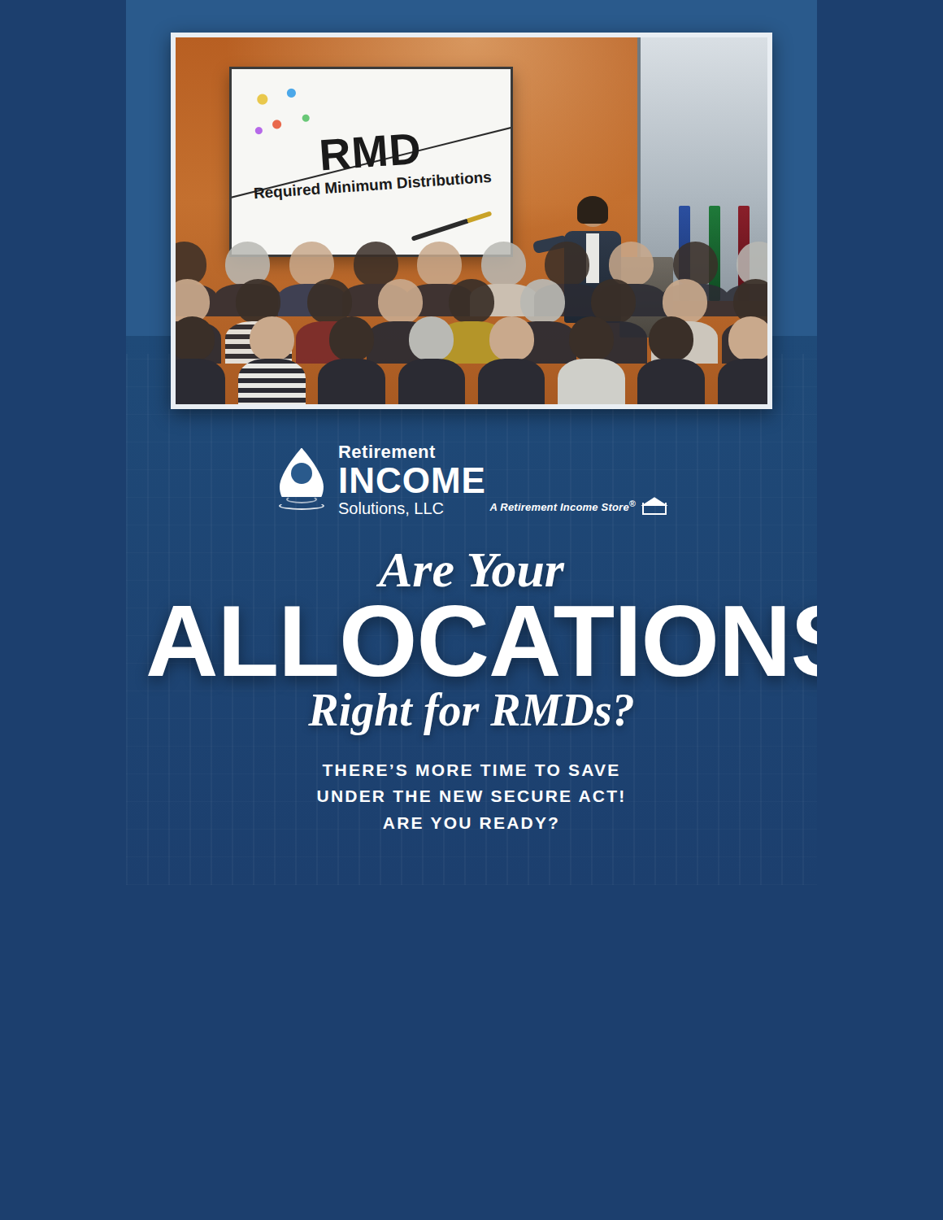RMD
Required Minimum Distributions
Retirement
INCOME
Solutions, LLC
A Retirement Income Store®
Are Your ALLOCATIONS Right for RMDs?
There’s more time to save
under the new SECURE Act!
Are you ready?